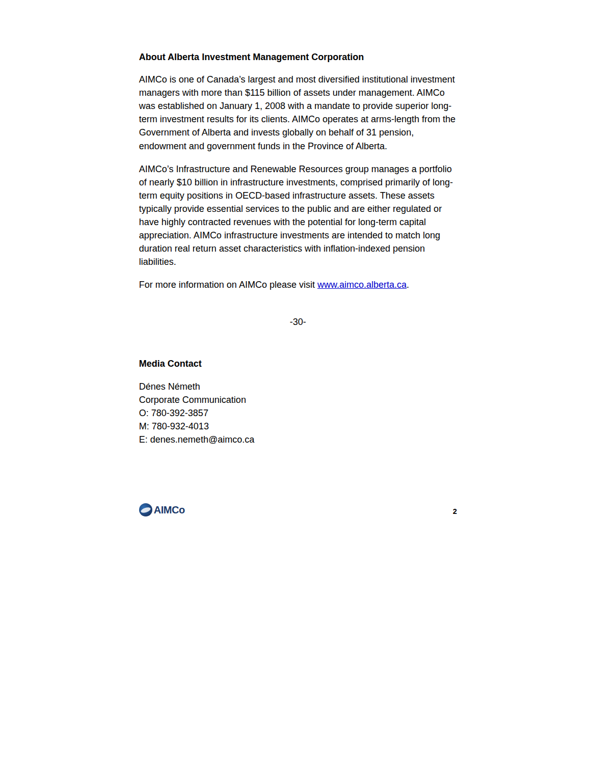About Alberta Investment Management Corporation
AIMCo is one of Canada’s largest and most diversified institutional investment managers with more than $115 billion of assets under management. AIMCo was established on January 1, 2008 with a mandate to provide superior long-term investment results for its clients. AIMCo operates at arms-length from the Government of Alberta and invests globally on behalf of 31 pension, endowment and government funds in the Province of Alberta.
AIMCo’s Infrastructure and Renewable Resources group manages a portfolio of nearly $10 billion in infrastructure investments, comprised primarily of long-term equity positions in OECD-based infrastructure assets. These assets typically provide essential services to the public and are either regulated or have highly contracted revenues with the potential for long-term capital appreciation. AIMCo infrastructure investments are intended to match long duration real return asset characteristics with inflation-indexed pension liabilities.
For more information on AIMCo please visit www.aimco.alberta.ca.
-30-
Media Contact
Dénes Németh Corporate Communication O: 780-392-3857 M: 780-932-4013 E: denes.nemeth@aimco.ca
AIMCo
2